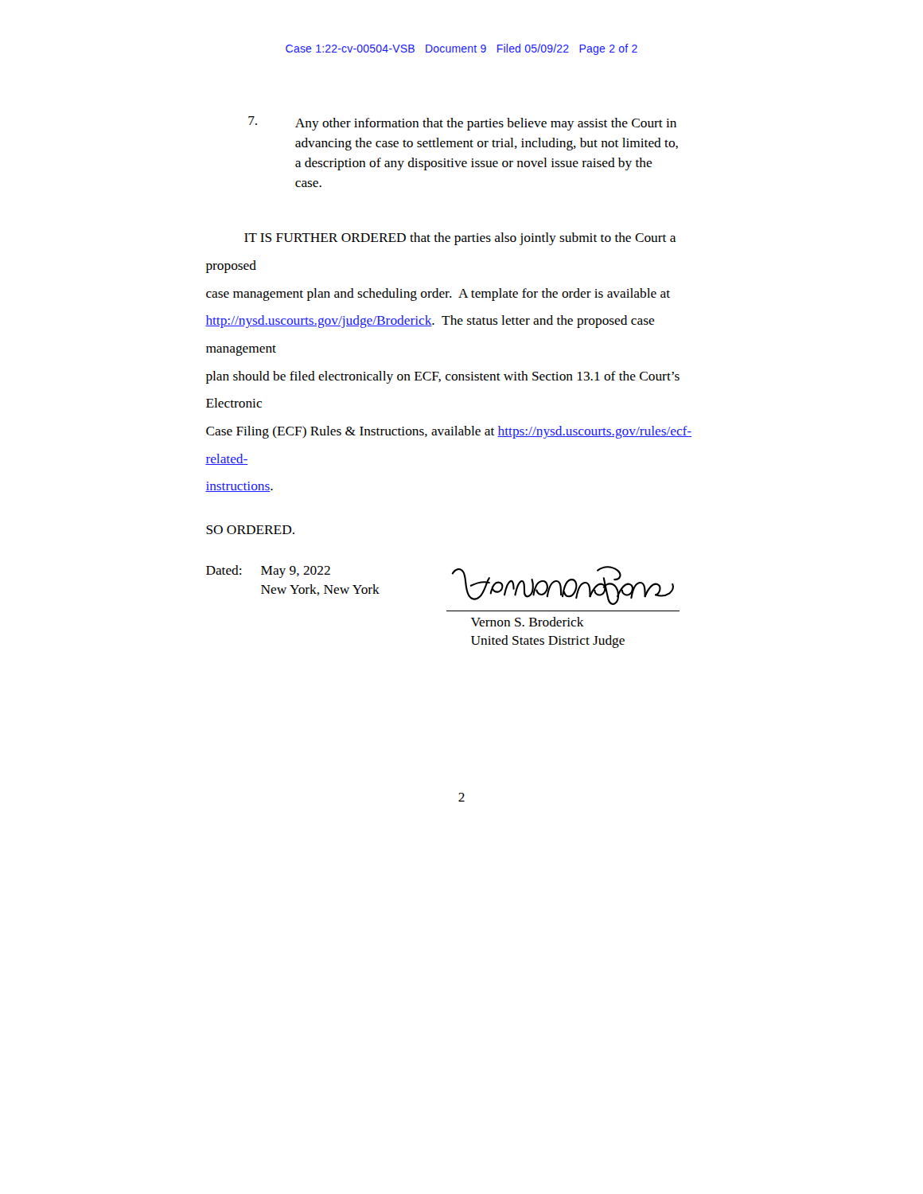Case 1:22-cv-00504-VSB Document 9 Filed 05/09/22 Page 2 of 2
7.
Any other information that the parties believe may assist the Court in advancing the case to settlement or trial, including, but not limited to, a description of any dispositive issue or novel issue raised by the case.
IT IS FURTHER ORDERED that the parties also jointly submit to the Court a proposed
case management plan and scheduling order. A template for the order is available at
http://nysd.uscourts.gov/judge/Broderick. The status letter and the proposed case management
plan should be filed electronically on ECF, consistent with Section 13.1 of the Court’s Electronic
Case Filing (ECF) Rules & Instructions, available at https://nysd.uscourts.gov/rules/ecf-related-
instructions.
SO ORDERED.
Dated:
May 9, 2022
New York, New York
Vernon S. Broderick
United States District Judge
2